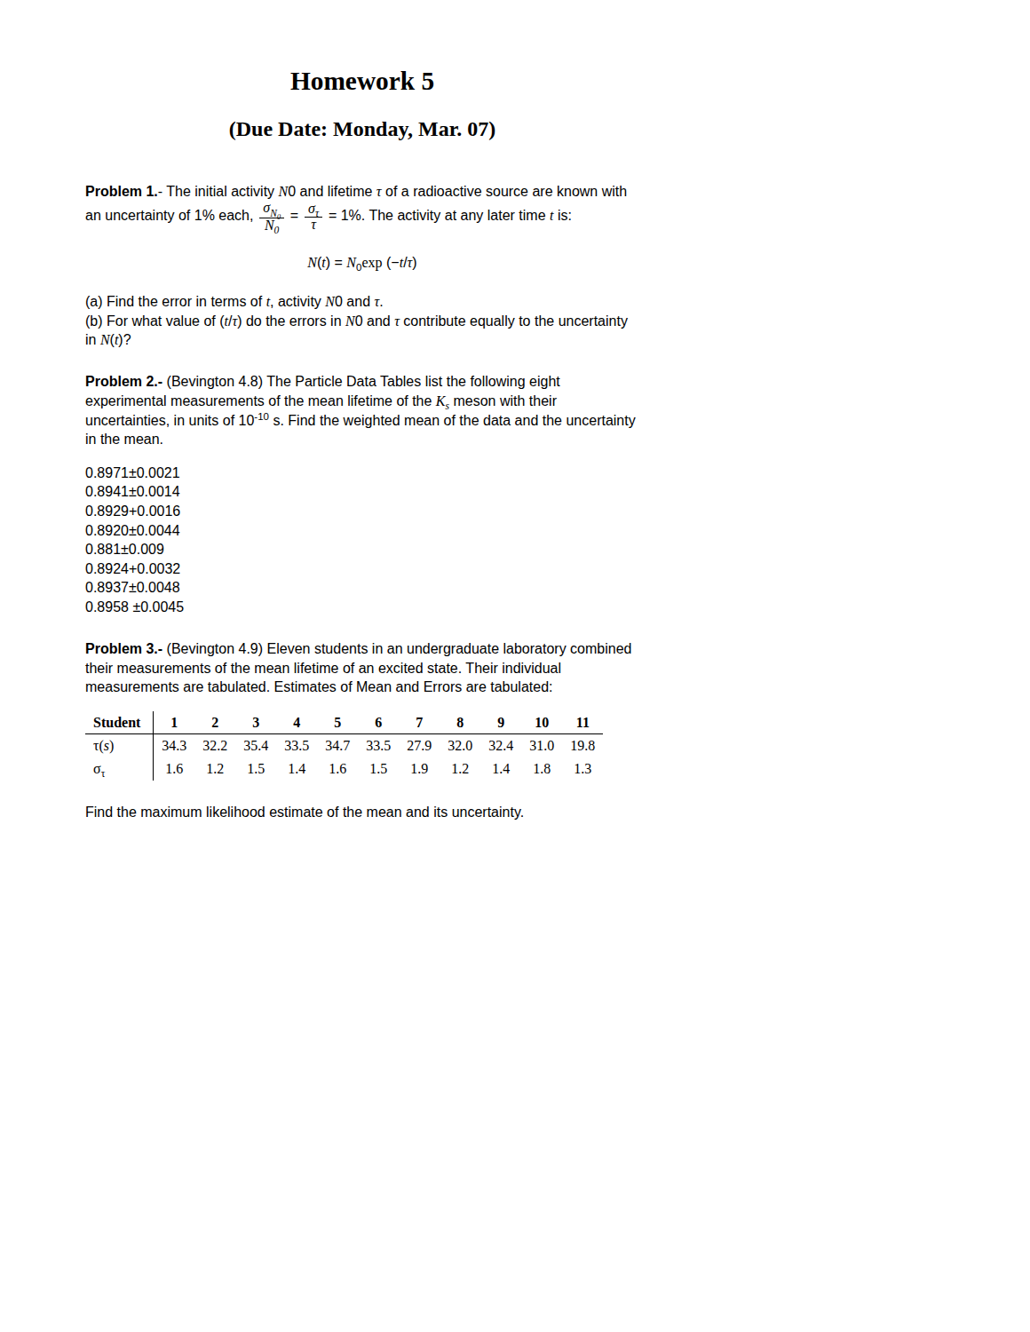Homework 5
(Due Date: Monday, Mar. 07)
Problem 1.- The initial activity N0 and lifetime τ of a radioactive source are known with an uncertainty of 1% each, σN0 N0 = στ τ = 1%. The activity at any later time t is:
N(t) = N0exp (−t/τ)
(a) Find the error in terms of t, activity N0 and τ.
(b) For what value of (t/τ) do the errors in N0 and τ contribute equally to the uncertainty in N(t)?
Problem 2.- (Bevington 4.8) The Particle Data Tables list the following eight experimental measurements of the mean lifetime of the Ks meson with their uncertainties, in units of 10-10 s. Find the weighted mean of the data and the uncertainty in the mean.
0.8971±0.0021
0.8941±0.0014
0.8929+0.0016
0.8920±0.0044
0.881±0.009
0.8924+0.0032
0.8937±0.0048
0.8958 ±0.0045
Problem 3.- (Bevington 4.9) Eleven students in an undergraduate laboratory combined their measurements of the mean lifetime of an excited state. Their individual measurements are tabulated. Estimates of Mean and Errors are tabulated:
| Student | 1 | 2 | 3 | 4 | 5 | 6 | 7 | 8 | 9 | 10 | 11 |
| --- | --- | --- | --- | --- | --- | --- | --- | --- | --- | --- | --- |
| τ( s ) | 34.3 | 32.2 | 35.4 | 33.5 | 34.7 | 33.5 | 27.9 | 32.0 | 32.4 | 31.0 | 19.8 |
| σ τ | 1.6 | 1.2 | 1.5 | 1.4 | 1.6 | 1.5 | 1.9 | 1.2 | 1.4 | 1.8 | 1.3 |
Find the maximum likelihood estimate of the mean and its uncertainty.